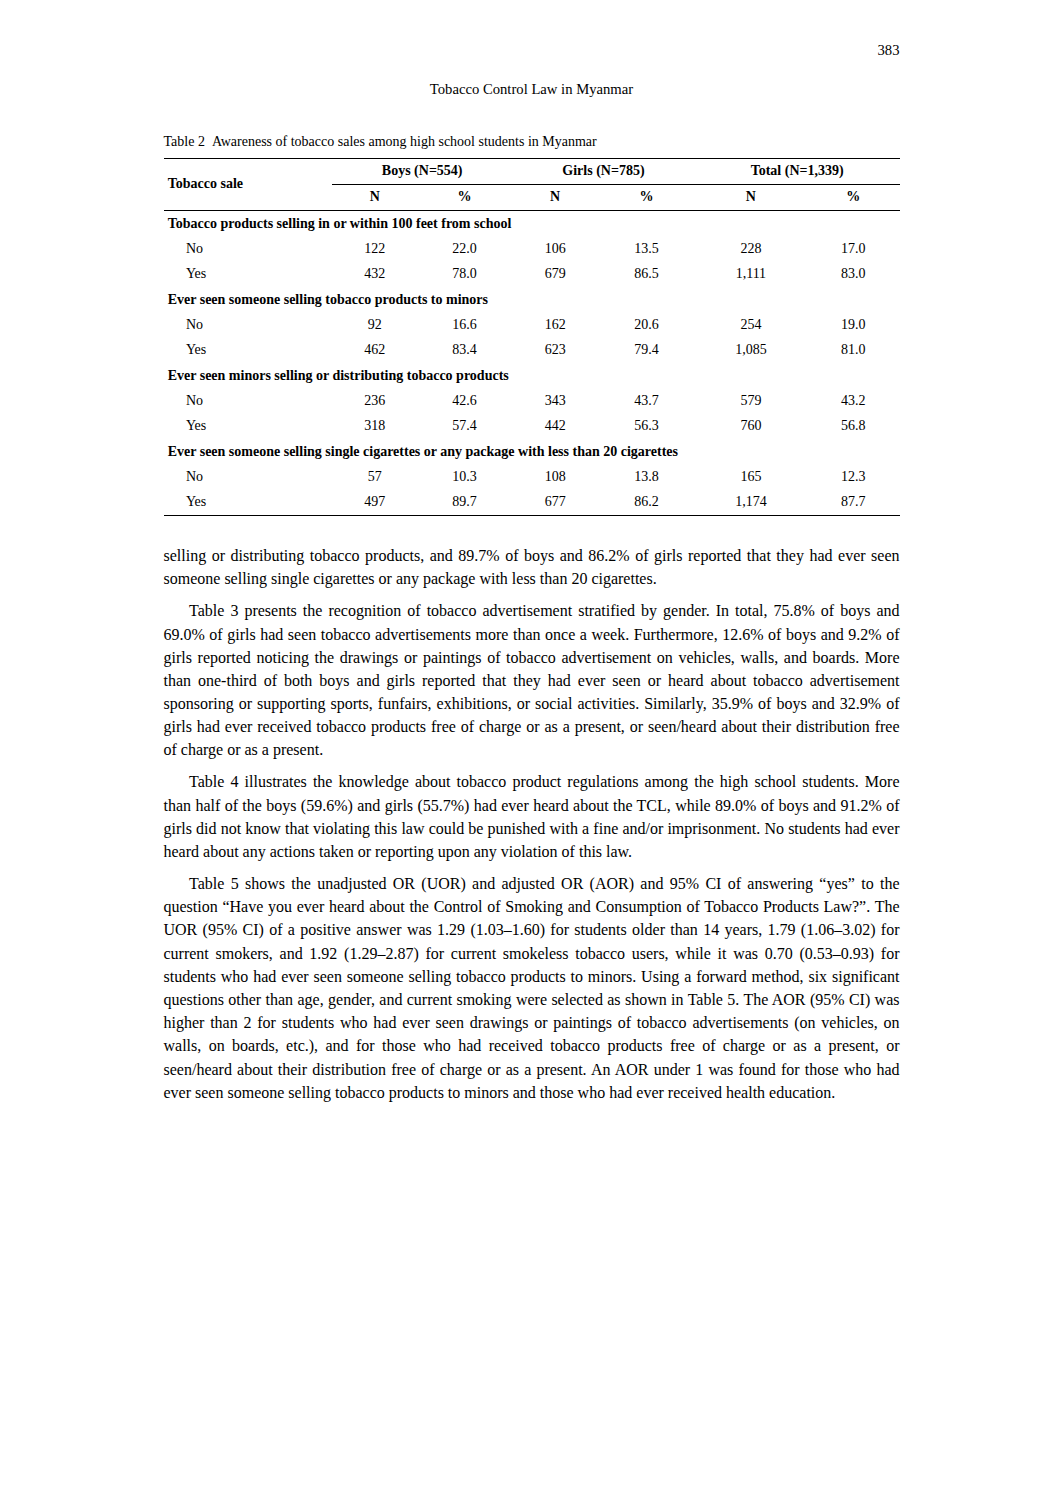383
Tobacco Control Law in Myanmar
Table 2 Awareness of tobacco sales among high school students in Myanmar
| Tobacco sale | Boys (N=554) | Girls (N=785) | Total (N=1,339) |
| --- | --- | --- | --- |
| N | % | N | % | N | % |
| Tobacco products selling in or within 100 feet from school |
| No | 122 | 22.0 | 106 | 13.5 | 228 | 17.0 |
| Yes | 432 | 78.0 | 679 | 86.5 | 1,111 | 83.0 |
| Ever seen someone selling tobacco products to minors |
| No | 92 | 16.6 | 162 | 20.6 | 254 | 19.0 |
| Yes | 462 | 83.4 | 623 | 79.4 | 1,085 | 81.0 |
| Ever seen minors selling or distributing tobacco products |
| No | 236 | 42.6 | 343 | 43.7 | 579 | 43.2 |
| Yes | 318 | 57.4 | 442 | 56.3 | 760 | 56.8 |
| Ever seen someone selling single cigarettes or any package with less than 20 cigarettes |
| No | 57 | 10.3 | 108 | 13.8 | 165 | 12.3 |
| Yes | 497 | 89.7 | 677 | 86.2 | 1,174 | 87.7 |
selling or distributing tobacco products, and 89.7% of boys and 86.2% of girls reported that they had ever seen someone selling single cigarettes or any package with less than 20 cigarettes.
Table 3 presents the recognition of tobacco advertisement stratified by gender. In total, 75.8% of boys and 69.0% of girls had seen tobacco advertisements more than once a week. Furthermore, 12.6% of boys and 9.2% of girls reported noticing the drawings or paintings of tobacco advertisement on vehicles, walls, and boards. More than one-third of both boys and girls reported that they had ever seen or heard about tobacco advertisement sponsoring or supporting sports, funfairs, exhibitions, or social activities. Similarly, 35.9% of boys and 32.9% of girls had ever received tobacco products free of charge or as a present, or seen/heard about their distribution free of charge or as a present.
Table 4 illustrates the knowledge about tobacco product regulations among the high school students. More than half of the boys (59.6%) and girls (55.7%) had ever heard about the TCL, while 89.0% of boys and 91.2% of girls did not know that violating this law could be punished with a fine and/or imprisonment. No students had ever heard about any actions taken or reporting upon any violation of this law.
Table 5 shows the unadjusted OR (UOR) and adjusted OR (AOR) and 95% CI of answering “yes” to the question “Have you ever heard about the Control of Smoking and Consumption of Tobacco Products Law?”. The UOR (95% CI) of a positive answer was 1.29 (1.03–1.60) for students older than 14 years, 1.79 (1.06–3.02) for current smokers, and 1.92 (1.29–2.87) for current smokeless tobacco users, while it was 0.70 (0.53–0.93) for students who had ever seen someone selling tobacco products to minors. Using a forward method, six significant questions other than age, gender, and current smoking were selected as shown in Table 5. The AOR (95% CI) was higher than 2 for students who had ever seen drawings or paintings of tobacco advertisements (on vehicles, on walls, on boards, etc.), and for those who had received tobacco products free of charge or as a present, or seen/heard about their distribution free of charge or as a present. An AOR under 1 was found for those who had ever seen someone selling tobacco products to minors and those who had ever received health education.